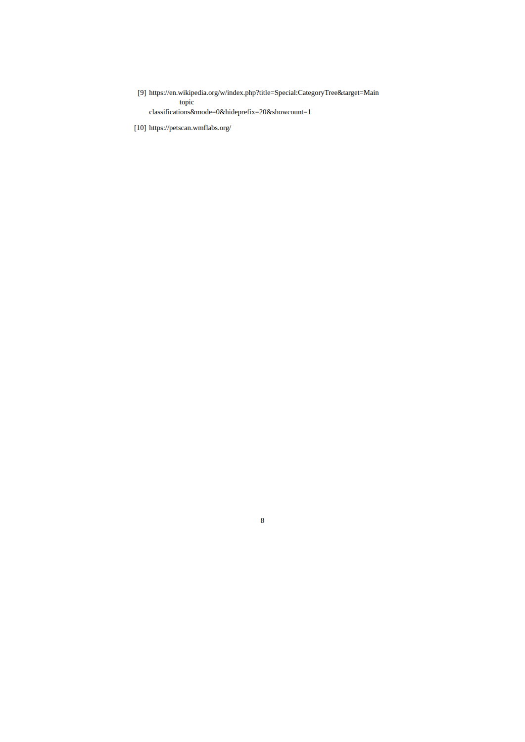[9] https://en.wikipedia.org/w/index.php?title=Special:CategoryTree&target=Main topic
classifications&mode=0&hideprefix=20&showcount=1
[10] https://petscan.wmflabs.org/
8